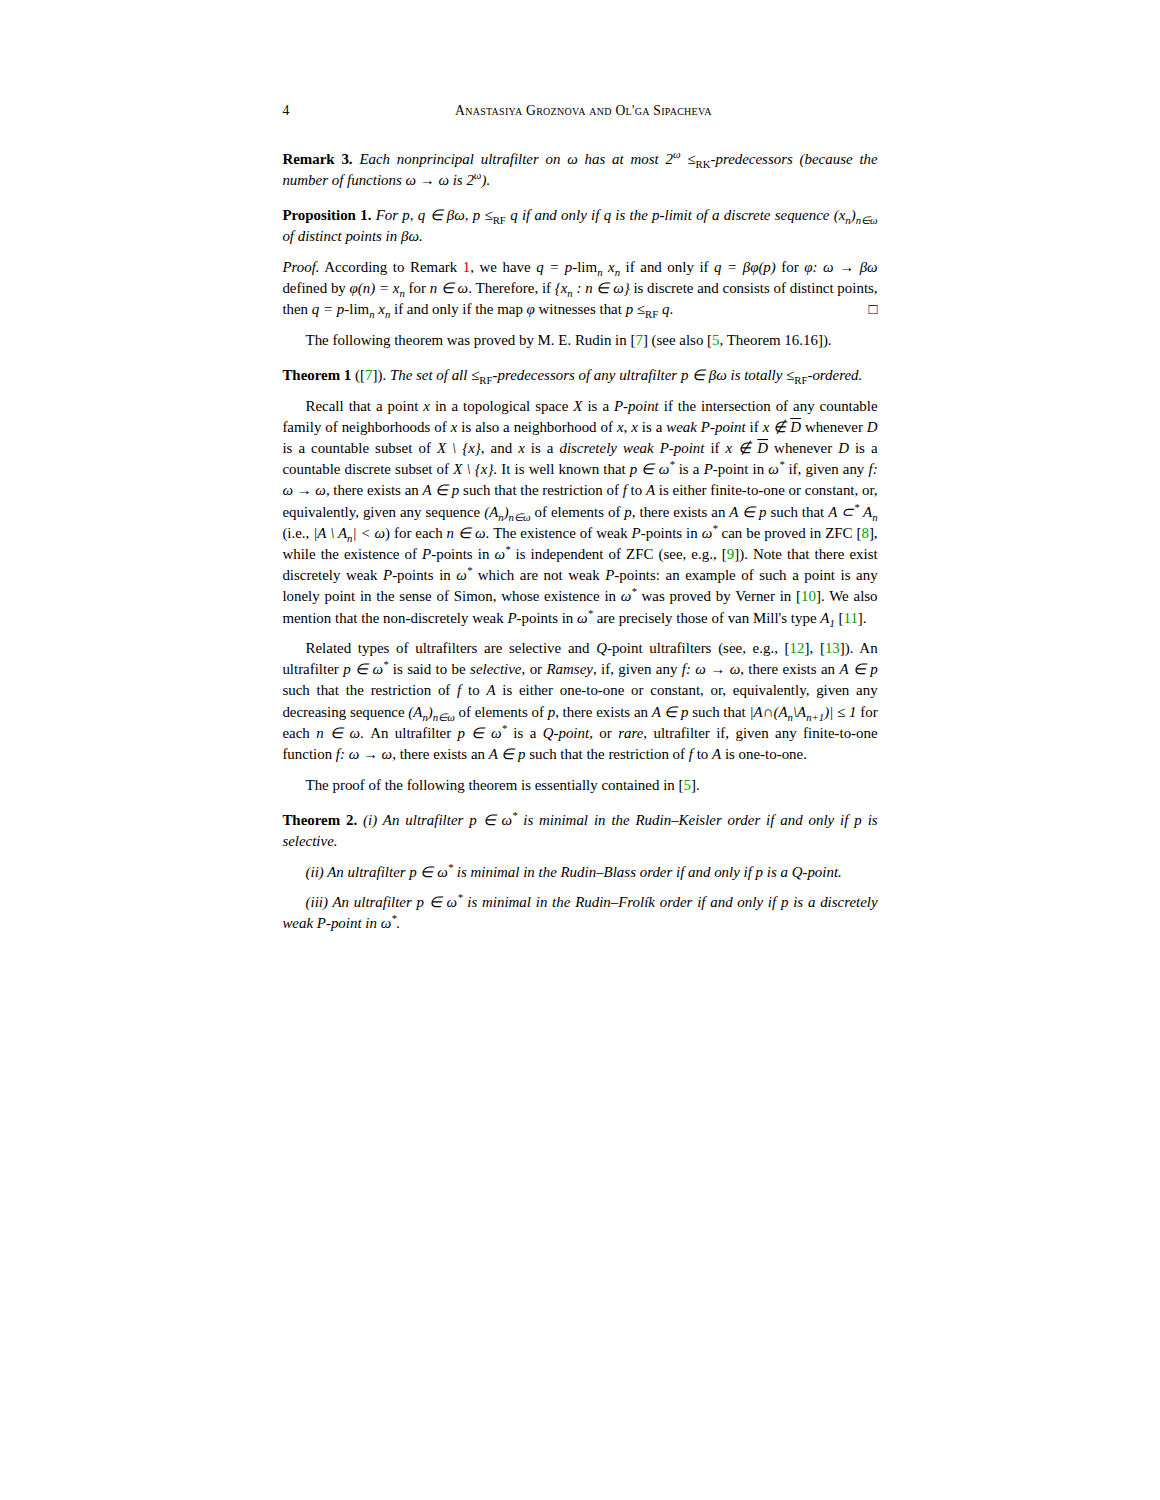4 Anastasiya Groznova and Ol'ga Sipacheva
Remark 3. Each nonprincipal ultrafilter on ω has at most 2ω ≤RK-predecessors (because the number of functions ω → ω is 2ω).
Proposition 1. For p, q ∈ βω, p ≤RF q if and only if q is the p-limit of a discrete sequence (xn)n∈ω of distinct points in βω.
Proof. According to Remark 1, we have q = p-limn xn if and only if q = βφ(p) for φ: ω → βω defined by φ(n) = xn for n ∈ ω. Therefore, if {xn : n ∈ ω} is discrete and consists of distinct points, then q = p-limn xn if and only if the map φ witnesses that p ≤RF q. □
The following theorem was proved by M. E. Rudin in [7] (see also [5, Theorem 16.16]).
Theorem 1 ([7]). The set of all ≤RF-predecessors of any ultrafilter p ∈ βω is totally ≤RF-ordered.
Recall that a point x in a topological space X is a P-point if the intersection of any countable family of neighborhoods of x is also a neighborhood of x, x is a weak P-point if x ∉ D whenever D is a countable subset of X \ {x}, and x is a discretely weak P-point if x ∉ D whenever D is a countable discrete subset of X \ {x}. It is well known that p ∈ ω* is a P-point in ω* if, given any f: ω → ω, there exists an A ∈ p such that the restriction of f to A is either finite-to-one or constant, or, equivalently, given any sequence (An)n∈ω of elements of p, there exists an A ∈ p such that A ⊂* An (i.e., |A \ An| < ω) for each n ∈ ω. The existence of weak P-points in ω* can be proved in ZFC [8], while the existence of P-points in ω* is independent of ZFC (see, e.g., [9]). Note that there exist discretely weak P-points in ω* which are not weak P-points: an example of such a point is any lonely point in the sense of Simon, whose existence in ω* was proved by Verner in [10]. We also mention that the non-discretely weak P-points in ω* are precisely those of van Mill's type A1 [11].
Related types of ultrafilters are selective and Q-point ultrafilters (see, e.g., [12], [13]). An ultrafilter p ∈ ω* is said to be selective, or Ramsey, if, given any f: ω → ω, there exists an A ∈ p such that the restriction of f to A is either one-to-one or constant, or, equivalently, given any decreasing sequence (An)n∈ω of elements of p, there exists an A ∈ p such that |A∩(An\An+1)| ≤ 1 for each n ∈ ω. An ultrafilter p ∈ ω* is a Q-point, or rare, ultrafilter if, given any finite-to-one function f: ω → ω, there exists an A ∈ p such that the restriction of f to A is one-to-one.
The proof of the following theorem is essentially contained in [5].
Theorem 2. (i) An ultrafilter p ∈ ω* is minimal in the Rudin–Keisler order if and only if p is selective.
(ii) An ultrafilter p ∈ ω* is minimal in the Rudin–Blass order if and only if p is a Q-point.
(iii) An ultrafilter p ∈ ω* is minimal in the Rudin–Frolík order if and only if p is a discretely weak P-point in ω*.